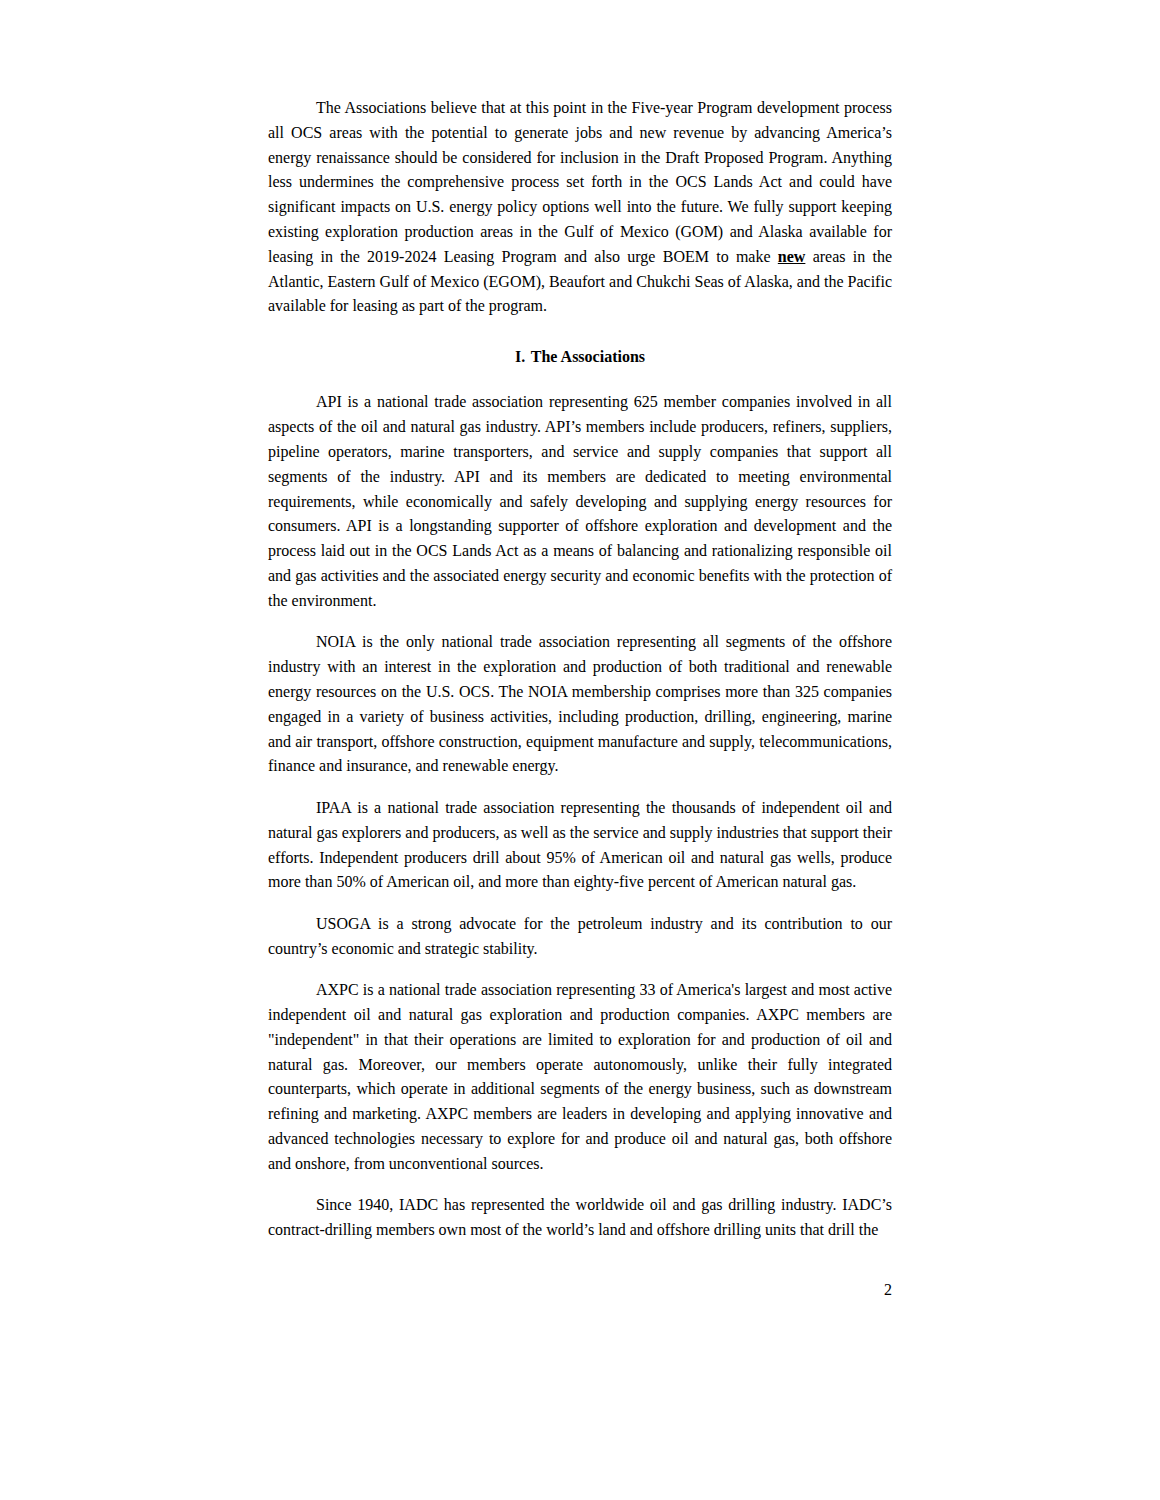The Associations believe that at this point in the Five-year Program development process all OCS areas with the potential to generate jobs and new revenue by advancing America’s energy renaissance should be considered for inclusion in the Draft Proposed Program. Anything less undermines the comprehensive process set forth in the OCS Lands Act and could have significant impacts on U.S. energy policy options well into the future. We fully support keeping existing exploration production areas in the Gulf of Mexico (GOM) and Alaska available for leasing in the 2019-2024 Leasing Program and also urge BOEM to make new areas in the Atlantic, Eastern Gulf of Mexico (EGOM), Beaufort and Chukchi Seas of Alaska, and the Pacific available for leasing as part of the program.
I. The Associations
API is a national trade association representing 625 member companies involved in all aspects of the oil and natural gas industry. API’s members include producers, refiners, suppliers, pipeline operators, marine transporters, and service and supply companies that support all segments of the industry. API and its members are dedicated to meeting environmental requirements, while economically and safely developing and supplying energy resources for consumers. API is a longstanding supporter of offshore exploration and development and the process laid out in the OCS Lands Act as a means of balancing and rationalizing responsible oil and gas activities and the associated energy security and economic benefits with the protection of the environment.
NOIA is the only national trade association representing all segments of the offshore industry with an interest in the exploration and production of both traditional and renewable energy resources on the U.S. OCS. The NOIA membership comprises more than 325 companies engaged in a variety of business activities, including production, drilling, engineering, marine and air transport, offshore construction, equipment manufacture and supply, telecommunications, finance and insurance, and renewable energy.
IPAA is a national trade association representing the thousands of independent oil and natural gas explorers and producers, as well as the service and supply industries that support their efforts. Independent producers drill about 95% of American oil and natural gas wells, produce more than 50% of American oil, and more than eighty-five percent of American natural gas.
USOGA is a strong advocate for the petroleum industry and its contribution to our country’s economic and strategic stability.
AXPC is a national trade association representing 33 of America's largest and most active independent oil and natural gas exploration and production companies. AXPC members are "independent" in that their operations are limited to exploration for and production of oil and natural gas. Moreover, our members operate autonomously, unlike their fully integrated counterparts, which operate in additional segments of the energy business, such as downstream refining and marketing. AXPC members are leaders in developing and applying innovative and advanced technologies necessary to explore for and produce oil and natural gas, both offshore and onshore, from unconventional sources.
Since 1940, IADC has represented the worldwide oil and gas drilling industry. IADC’s contract-drilling members own most of the world’s land and offshore drilling units that drill the
2